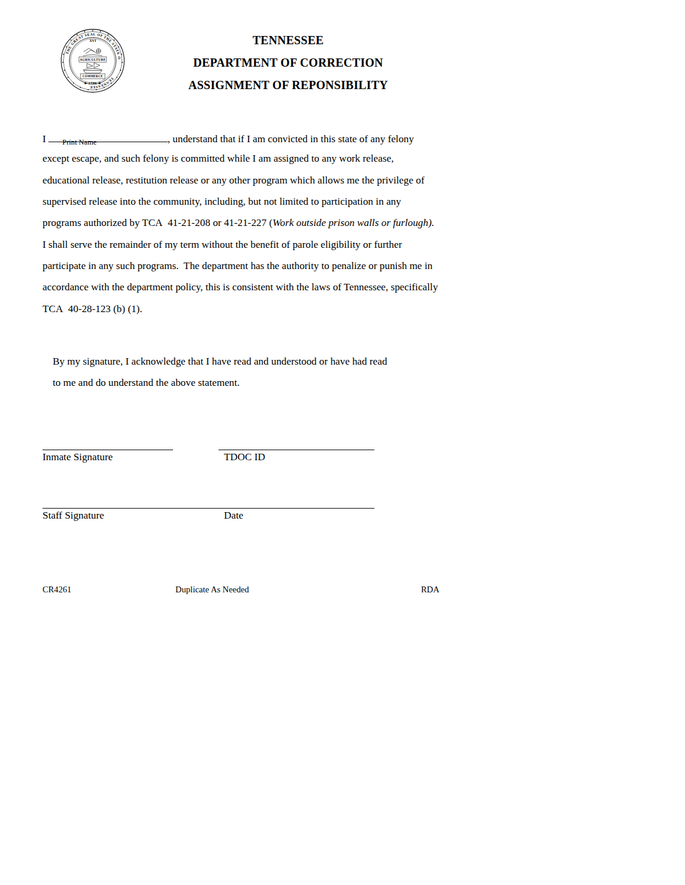THE GREAT SEAL OF THE STATE OF TENNESSEE XVI AGRICULTURE COMMERCE ★ 1796 ★
TENNESSEE
DEPARTMENT OF CORRECTION
ASSIGNMENT OF REPONSIBILITY
I , understand that if I am convicted in this state of any felony Print Name except escape, and such felony is committed while I am assigned to any work release, educational release, restitution release or any other program which allows me the privilege of supervised release into the community, including, but not limited to participation in any programs authorized by TCA 41-21-208 or 41-21-227 (Work outside prison walls or furlough). I shall serve the remainder of my term without the benefit of parole eligibility or further participate in any such programs. The department has the authority to penalize or punish me in accordance with the department policy, this is consistent with the laws of Tennessee, specifically TCA 40-28-123 (b) (1).
By my signature, I acknowledge that I have read and understood or have had read
to me and do understand the above statement.
Inmate Signature
TDOC ID
Staff Signature
Date
CR4261
Duplicate As Needed
RDA